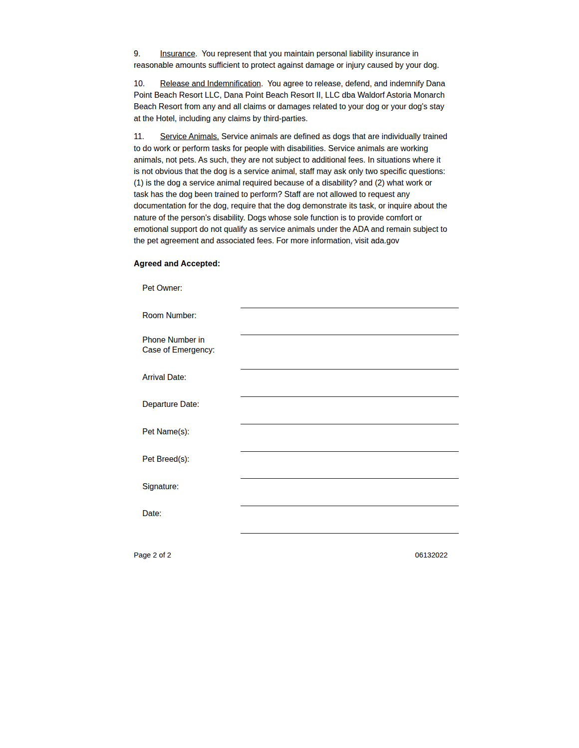9. Insurance. You represent that you maintain personal liability insurance in reasonable amounts sufficient to protect against damage or injury caused by your dog.
10. Release and Indemnification. You agree to release, defend, and indemnify Dana Point Beach Resort LLC, Dana Point Beach Resort II, LLC dba Waldorf Astoria Monarch Beach Resort from any and all claims or damages related to your dog or your dog's stay at the Hotel, including any claims by third-parties.
11. Service Animals. Service animals are defined as dogs that are individually trained to do work or perform tasks for people with disabilities. Service animals are working animals, not pets. As such, they are not subject to additional fees. In situations where it is not obvious that the dog is a service animal, staff may ask only two specific questions: (1) is the dog a service animal required because of a disability? and (2) what work or task has the dog been trained to perform? Staff are not allowed to request any documentation for the dog, require that the dog demonstrate its task, or inquire about the nature of the person's disability. Dogs whose sole function is to provide comfort or emotional support do not qualify as service animals under the ADA and remain subject to the pet agreement and associated fees. For more information, visit ada.gov
Agreed and Accepted:
| Pet Owner: | |
| Room Number: | |
| Phone Number in Case of Emergency: | |
| Arrival Date: | |
| Departure Date: | |
| Pet Name(s): | |
| Pet Breed(s): | |
| Signature: | |
| Date: | |
Page 2 of 2 06132022